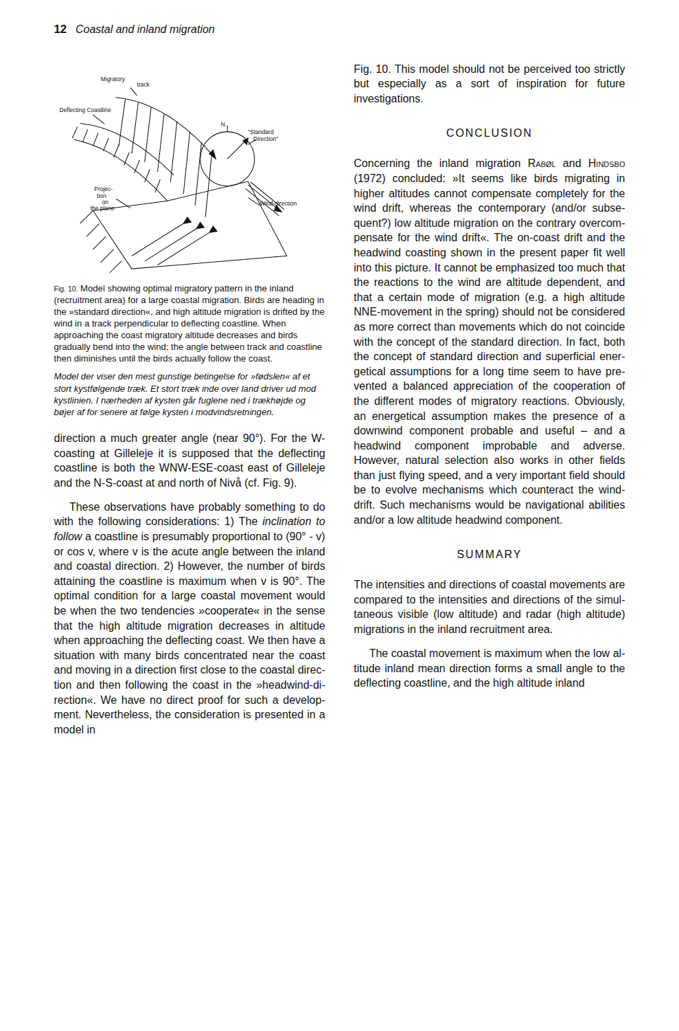12 Coastal and inland migration
Migratory track Deflecting Coastline N "Standard Direction" Wind-direction Projec- tion on the plane
Fig. 10. Model showing optimal migratory pattern in the inland (recruitment area) for a large coastal migration. Birds are heading in the »standard direction«, and high altitude migration is drifted by the wind in a track perpendicular to deflecting coastline. When approaching the coast migratory altitude decreases and birds gradually bend into the wind; the angle between track and coastline then diminishes until the birds actually follow the coast. Model der viser den mest gunstige betingelse for »fødslen« af et stort kystfølgende træk. Et stort træk inde over land driver ud mod kystlinien. I nærheden af kysten går fuglene ned i trækhøjde og bøjer af for senere at følge kysten i modvindsretningen.
direction a much greater angle (near 90°). For the W-coasting at Gilleleje it is supposed that the deflecting coastline is both the WNW-ESE-coast east of Gilleleje and the N-S-coast at and north of Nivå (cf. Fig. 9).
These observations have probably something to do with the following considerations: 1) The inclination to follow a coastline is presumably proportional to (90° - v) or cos v, where v is the acute angle between the inland and coastal direction. 2) However, the number of birds attaining the coastline is maximum when v is 90°. The optimal condition for a large coastal movement would be when the two tendencies »cooperate« in the sense that the high altitude migration decreases in altitude when approaching the deflecting coast. We then have a situation with many birds concentrated near the coast and moving in a direction first close to the coastal direction and then following the coast in the »headwind-direction«. We have no direct proof for such a development. Nevertheless, the consideration is presented in a model in
Fig. 10. This model should not be perceived too strictly but especially as a sort of inspiration for future investigations.
CONCLUSION
Concerning the inland migration Rabøl and Hindsbo (1972) concluded: »It seems like birds migrating in higher altitudes cannot compensate completely for the wind drift, whereas the contemporary (and/or subsequent?) low altitude migration on the contrary overcompensate for the wind drift«. The on-coast drift and the headwind coasting shown in the present paper fit well into this picture. It cannot be emphasized too much that the reactions to the wind are altitude dependent, and that a certain mode of migration (e.g. a high altitude NNE-movement in the spring) should not be considered as more correct than movements which do not coincide with the concept of the standard direction. In fact, both the concept of standard direction and superficial energetical assumptions for a long time seem to have prevented a balanced appreciation of the cooperation of the different modes of migratory reactions. Obviously, an energetical assumption makes the presence of a downwind component probable and useful – and a headwind component improbable and adverse. However, natural selection also works in other fields than just flying speed, and a very important field should be to evolve mechanisms which counteract the wind-drift. Such mechanisms would be navigational abilities and/or a low altitude headwind component.
SUMMARY
The intensities and directions of coastal movements are compared to the intensities and directions of the simultaneous visible (low altitude) and radar (high altitude) migrations in the inland recruitment area.
The coastal movement is maximum when the low altitude inland mean direction forms a small angle to the deflecting coastline, and the high altitude inland